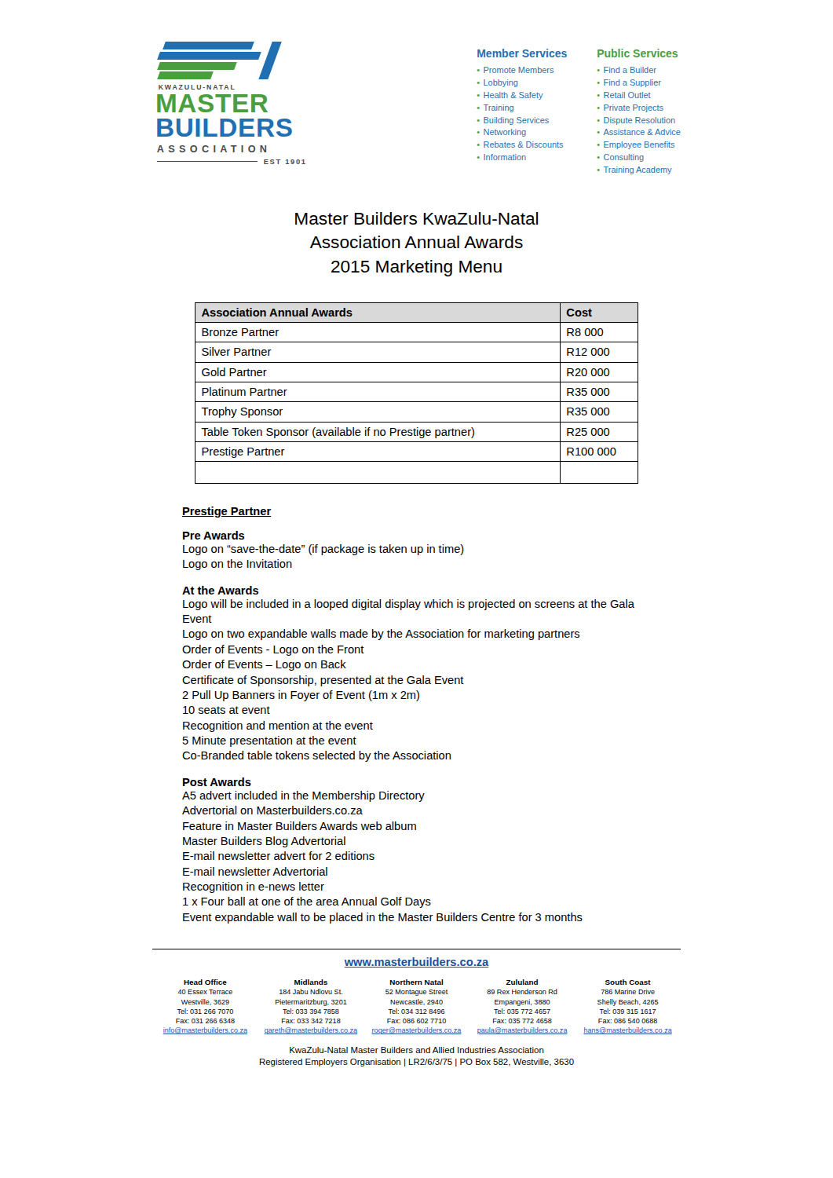KWAZULU-NATAL
MASTER
BUILDERS
ASSOCIATION
EST 1901
Member Services
Promote Members
Lobbying
Health & Safety
Training
Building Services
Networking
Rebates & Discounts
Information
Public Services
Find a Builder
Find a Supplier
Retail Outlet
Private Projects
Dispute Resolution
Assistance & Advice
Employee Benefits
Consulting
Training Academy
Master Builders KwaZulu-Natal
Association Annual Awards
2015 Marketing Menu
| Association Annual Awards | Cost |
| --- | --- |
| Bronze Partner | R8 000 |
| Silver Partner | R12 000 |
| Gold Partner | R20 000 |
| Platinum Partner | R35 000 |
| Trophy Sponsor | R35 000 |
| Table Token Sponsor (available if no Prestige partner) | R25 000 |
| Prestige Partner | R100 000 |
Prestige Partner
Pre Awards
Logo on “save-the-date” (if package is taken up in time)
Logo on the Invitation
At the Awards
Logo will be included in a looped digital display which is projected on screens at the Gala Event
Logo on two expandable walls made by the Association for marketing partners
Order of Events - Logo on the Front
Order of Events – Logo on Back
Certificate of Sponsorship, presented at the Gala Event
2 Pull Up Banners in Foyer of Event (1m x 2m)
10 seats at event
Recognition and mention at the event
5 Minute presentation at the event
Co-Branded table tokens selected by the Association
Post Awards
A5 advert included in the Membership Directory
Advertorial on Masterbuilders.co.za
Feature in Master Builders Awards web album
Master Builders Blog Advertorial
E-mail newsletter advert for 2 editions
E-mail newsletter Advertorial
Recognition in e-news letter
1 x Four ball at one of the area Annual Golf Days
Event expandable wall to be placed in the Master Builders Centre for 3 months
www.masterbuilders.co.za
Head Office
40 Essex Terrace
Westville, 3629
Tel: 031 266 7070
Fax: 031 266 6348
info@masterbuilders.co.za
Midlands
184 Jabu Ndlovu St.
Pietermaritzburg, 3201
Tel: 033 394 7858
Fax: 033 342 7218
gareth@masterbuilders.co.za
Northern Natal
52 Montague Street
Newcastle, 2940
Tel: 034 312 8496
Fax: 086 602 7710
roger@masterbuilders.co.za
Zululand
89 Rex Henderson Rd
Empangeni, 3880
Tel: 035 772 4657
Fax: 035 772 4658
paula@masterbuilders.co.za
South Coast
786 Marine Drive
Shelly Beach, 4265
Tel: 039 315 1617
Fax: 086 540 0688
hans@masterbuilders.co.za
KwaZulu-Natal Master Builders and Allied Industries Association
Registered Employers Organisation | LR2/6/3/75 | PO Box 582, Westville, 3630